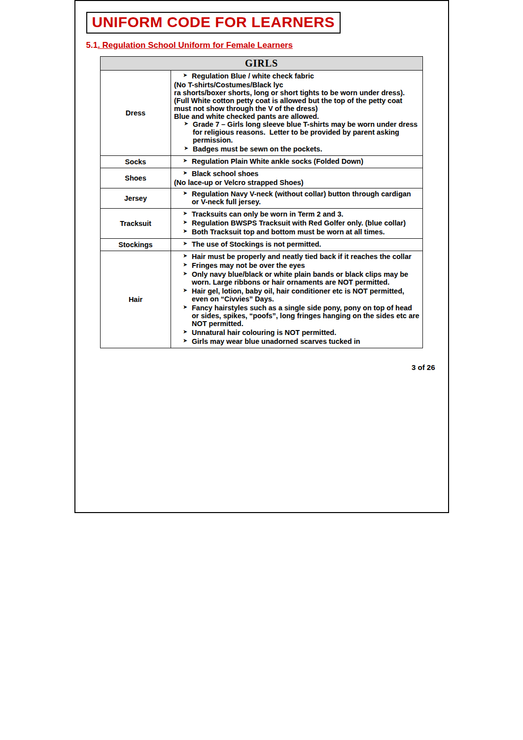UNIFORM CODE FOR LEARNERS
5.1. Regulation School Uniform for Female Learners
| GIRLS |
| --- |
| Dress | Regulation Blue / white check fabric (No T-shirts/Costumes/Black lyc ra shorts/boxer shorts, long or short tights to be worn under dress). (Full White cotton petty coat is allowed but the top of the petty coat must not show through the V of the dress) Blue and white checked pants are allowed. Grade 7 – Girls long sleeve blue T-shirts may be worn under dress for religious reasons. Letter to be provided by parent asking permission. Badges must be sewn on the pockets. |
| Socks | Regulation Plain White ankle socks (Folded Down) |
| Shoes | Black school shoes (No lace-up or Velcro strapped Shoes) |
| Jersey | Regulation Navy V-neck (without collar) button through cardigan or V-neck full jersey. |
| Tracksuit | Tracksuits can only be worn in Term 2 and 3. Regulation BWSPS Tracksuit with Red Golfer only. (blue collar) Both Tracksuit top and bottom must be worn at all times. |
| Stockings | The use of Stockings is not permitted. |
| Hair | Hair must be properly and neatly tied back if it reaches the collar Fringes may not be over the eyes Only navy blue/black or white plain bands or black clips may be worn. Large ribbons or hair ornaments are NOT permitted. Hair gel, lotion, baby oil, hair conditioner etc is NOT permitted, even on “Civvies” Days. Fancy hairstyles such as a single side pony, pony on top of head or sides, spikes, “poofs”, long fringes hanging on the sides etc are NOT permitted. Unnatural hair colouring is NOT permitted. Girls may wear blue unadorned scarves tucked in |
3 of 26